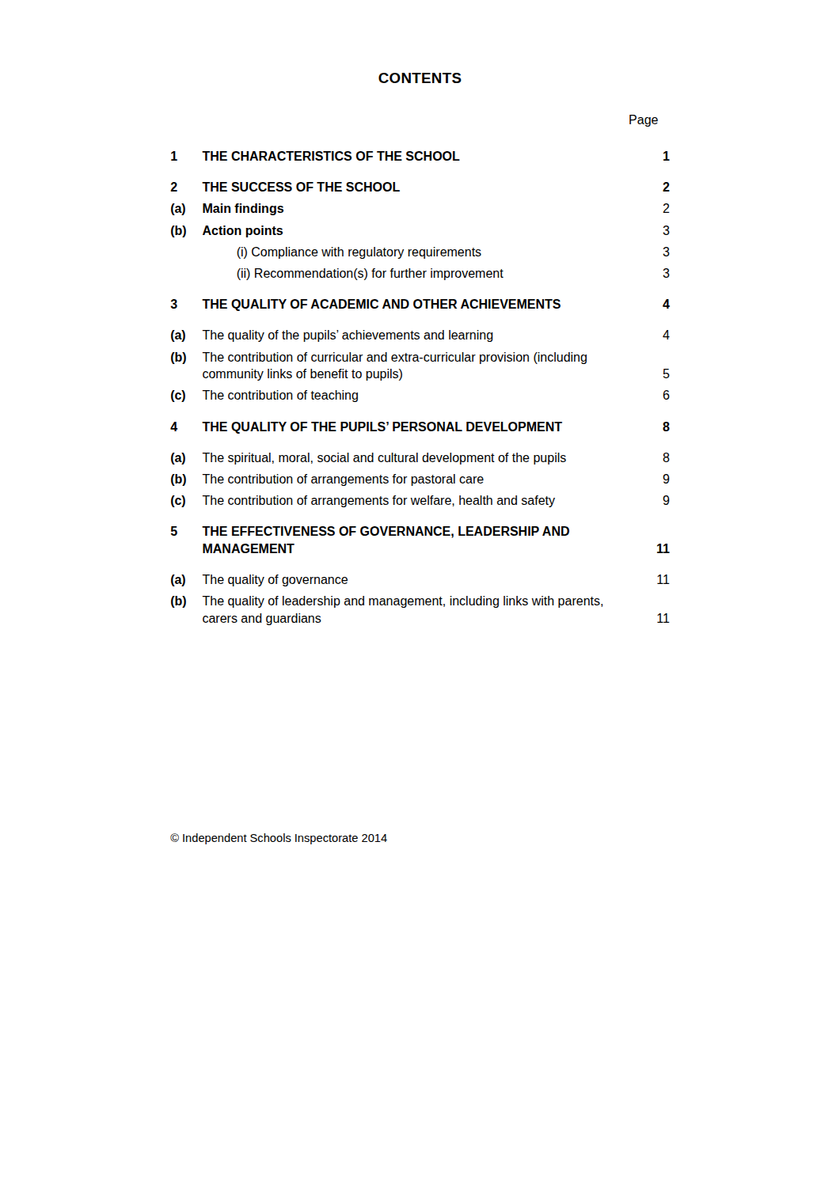CONTENTS
Page
| 1 | THE CHARACTERISTICS OF THE SCHOOL | 1 |
| 2 | THE SUCCESS OF THE SCHOOL | 2 |
| (a) | Main findings | 2 |
| (b) | Action points | 3 |
| | (i) Compliance with regulatory requirements | 3 |
| | (ii) Recommendation(s) for further improvement | 3 |
| 3 | THE QUALITY OF ACADEMIC AND OTHER ACHIEVEMENTS | 4 |
| (a) | The quality of the pupils’ achievements and learning | 4 |
| (b) | The contribution of curricular and extra-curricular provision (including community links of benefit to pupils) | 5 |
| (c) | The contribution of teaching | 6 |
| 4 | THE QUALITY OF THE PUPILS’ PERSONAL DEVELOPMENT | 8 |
| (a) | The spiritual, moral, social and cultural development of the pupils | 8 |
| (b) | The contribution of arrangements for pastoral care | 9 |
| (c) | The contribution of arrangements for welfare, health and safety | 9 |
| 5 | THE EFFECTIVENESS OF GOVERNANCE, LEADERSHIP AND MANAGEMENT | 11 |
| (a) | The quality of governance | 11 |
| (b) | The quality of leadership and management, including links with parents, carers and guardians | 11 |
© Independent Schools Inspectorate 2014